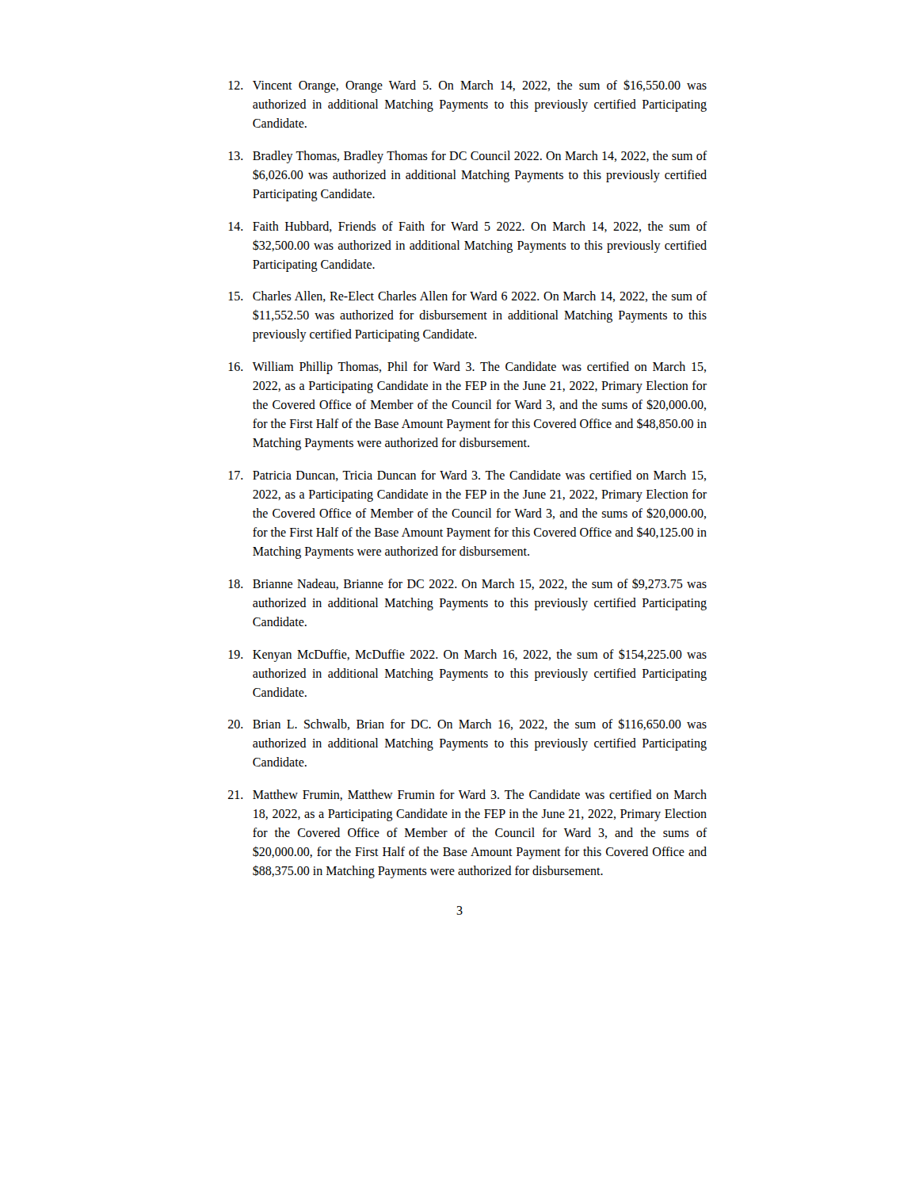Vincent Orange, Orange Ward 5. On March 14, 2022, the sum of $16,550.00 was authorized in additional Matching Payments to this previously certified Participating Candidate.
Bradley Thomas, Bradley Thomas for DC Council 2022. On March 14, 2022, the sum of $6,026.00 was authorized in additional Matching Payments to this previously certified Participating Candidate.
Faith Hubbard, Friends of Faith for Ward 5 2022. On March 14, 2022, the sum of $32,500.00 was authorized in additional Matching Payments to this previously certified Participating Candidate.
Charles Allen, Re-Elect Charles Allen for Ward 6 2022. On March 14, 2022, the sum of $11,552.50 was authorized for disbursement in additional Matching Payments to this previously certified Participating Candidate.
William Phillip Thomas, Phil for Ward 3. The Candidate was certified on March 15, 2022, as a Participating Candidate in the FEP in the June 21, 2022, Primary Election for the Covered Office of Member of the Council for Ward 3, and the sums of $20,000.00, for the First Half of the Base Amount Payment for this Covered Office and $48,850.00 in Matching Payments were authorized for disbursement.
Patricia Duncan, Tricia Duncan for Ward 3. The Candidate was certified on March 15, 2022, as a Participating Candidate in the FEP in the June 21, 2022, Primary Election for the Covered Office of Member of the Council for Ward 3, and the sums of $20,000.00, for the First Half of the Base Amount Payment for this Covered Office and $40,125.00 in Matching Payments were authorized for disbursement.
Brianne Nadeau, Brianne for DC 2022. On March 15, 2022, the sum of $9,273.75 was authorized in additional Matching Payments to this previously certified Participating Candidate.
Kenyan McDuffie, McDuffie 2022. On March 16, 2022, the sum of $154,225.00 was authorized in additional Matching Payments to this previously certified Participating Candidate.
Brian L. Schwalb, Brian for DC. On March 16, 2022, the sum of $116,650.00 was authorized in additional Matching Payments to this previously certified Participating Candidate.
Matthew Frumin, Matthew Frumin for Ward 3. The Candidate was certified on March 18, 2022, as a Participating Candidate in the FEP in the June 21, 2022, Primary Election for the Covered Office of Member of the Council for Ward 3, and the sums of $20,000.00, for the First Half of the Base Amount Payment for this Covered Office and $88,375.00 in Matching Payments were authorized for disbursement.
3